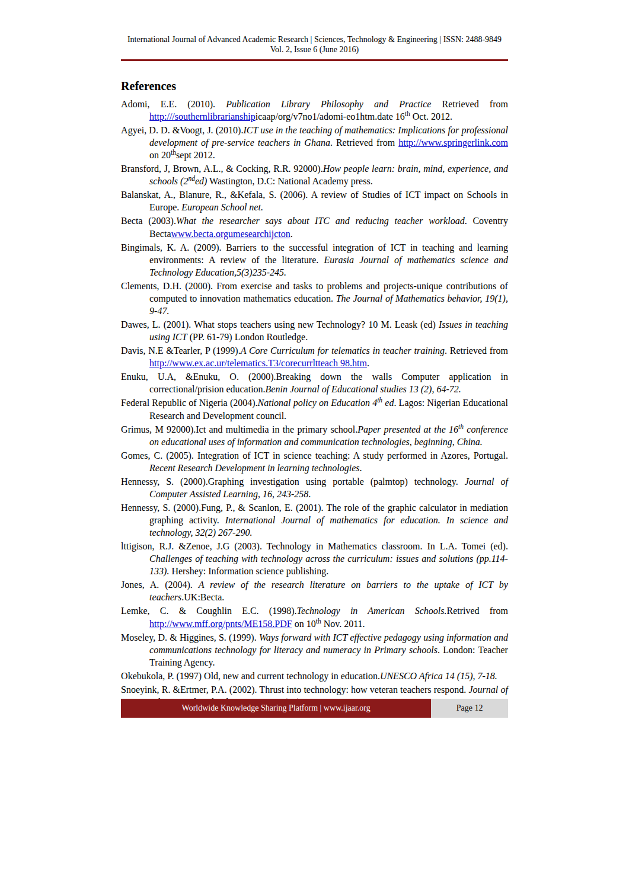International Journal of Advanced Academic Research | Sciences, Technology & Engineering | ISSN: 2488-9849
Vol. 2, Issue 6 (June 2016)
References
Adomi, E.E. (2010). Publication Library Philosophy and Practice Retrieved from http:///southernlibrarianshipicaap/org/v7no1/adomi-eo1htm.date 16th Oct. 2012.
Agyei, D. D. &Voogt, J. (2010).ICT use in the teaching of mathematics: Implications for professional development of pre-service teachers in Ghana. Retrieved from http://www.springerlink.com on 20thsept 2012.
Bransford, J, Brown, A.L., & Cocking, R.R. 92000).How people learn: brain, mind, experience, and schools (2nded) Wastington, D.C: National Academy press.
Balanskat, A., Blanure, R., &Kefala, S. (2006). A review of Studies of ICT impact on Schools in Europe. European School net.
Becta (2003).What the researcher says about ITC and reducing teacher workload. Coventry Bectawww.becta.orgumesearchijcton.
Bingimals, K. A. (2009). Barriers to the successful integration of ICT in teaching and learning environments: A review of the literature. Eurasia Journal of mathematics science and Technology Education,5(3)235-245.
Clements, D.H. (2000). From exercise and tasks to problems and projects-unique contributions of computed to innovation mathematics education. The Journal of Mathematics behavior, 19(1), 9-47.
Dawes, L. (2001). What stops teachers using new Technology? 10 M. Leask (ed) Issues in teaching using ICT (PP. 61-79) London Routledge.
Davis, N.E &Tearler, P (1999).A Core Curriculum for telematics in teacher training. Retrieved from http://www.ex.ac.ur/telematics.T3/corecurrltteach 98.htm.
Enuku, U.A, &Enuku, O. (2000).Breaking down the walls Computer application in correctional/prision education.Benin Journal of Educational studies 13 (2), 64-72.
Federal Republic of Nigeria (2004).National policy on Education 4th ed. Lagos: Nigerian Educational Research and Development council.
Grimus, M 92000).Ict and multimedia in the primary school.Paper presented at the 16th conference on educational uses of information and communication technologies, beginning, China.
Gomes, C. (2005). Integration of ICT in science teaching: A study performed in Azores, Portugal. Recent Research Development in learning technologies.
Hennessy, S. (2000).Graphing investigation using portable (palmtop) technology. Journal of Computer Assisted Learning, 16, 243-258.
Hennessy, S. (2000).Fung, P., & Scanlon, E. (2001). The role of the graphic calculator in mediation graphing activity. International Journal of mathematics for education. In science and technology, 32(2) 267-290.
lttigison, R.J. &Zenoe, J.G (2003). Technology in Mathematics classroom. In L.A. Tomei (ed). Challenges of teaching with technology across the curriculum: issues and solutions (pp.114-133). Hershey: Information science publishing.
Jones, A. (2004). A review of the research literature on barriers to the uptake of ICT by teachers.UK:Becta.
Lemke, C. & Coughlin E.C. (1998).Technology in American Schools. Retrived from http://www.mff.org/pnts/ME158.PDF on 10th Nov. 2011.
Moseley, D. & Higgines, S. (1999). Ways forward with ICT effective pedagogy using information and communications technology for literacy and numeracy in Primary schools. London: Teacher Training Agency.
Okebukola, P. (1997) Old, new and current technology in education.UNESCO Africa 14 (15), 7-18.
Snoeyink, R. &Ertmer, P.A. (2002). Thrust into technology: how veteran teachers respond. Journal of Educational Technology system, 30(10),85-111.
Worldwide Knowledge Sharing Platform | www.ijaar.org
Page 12